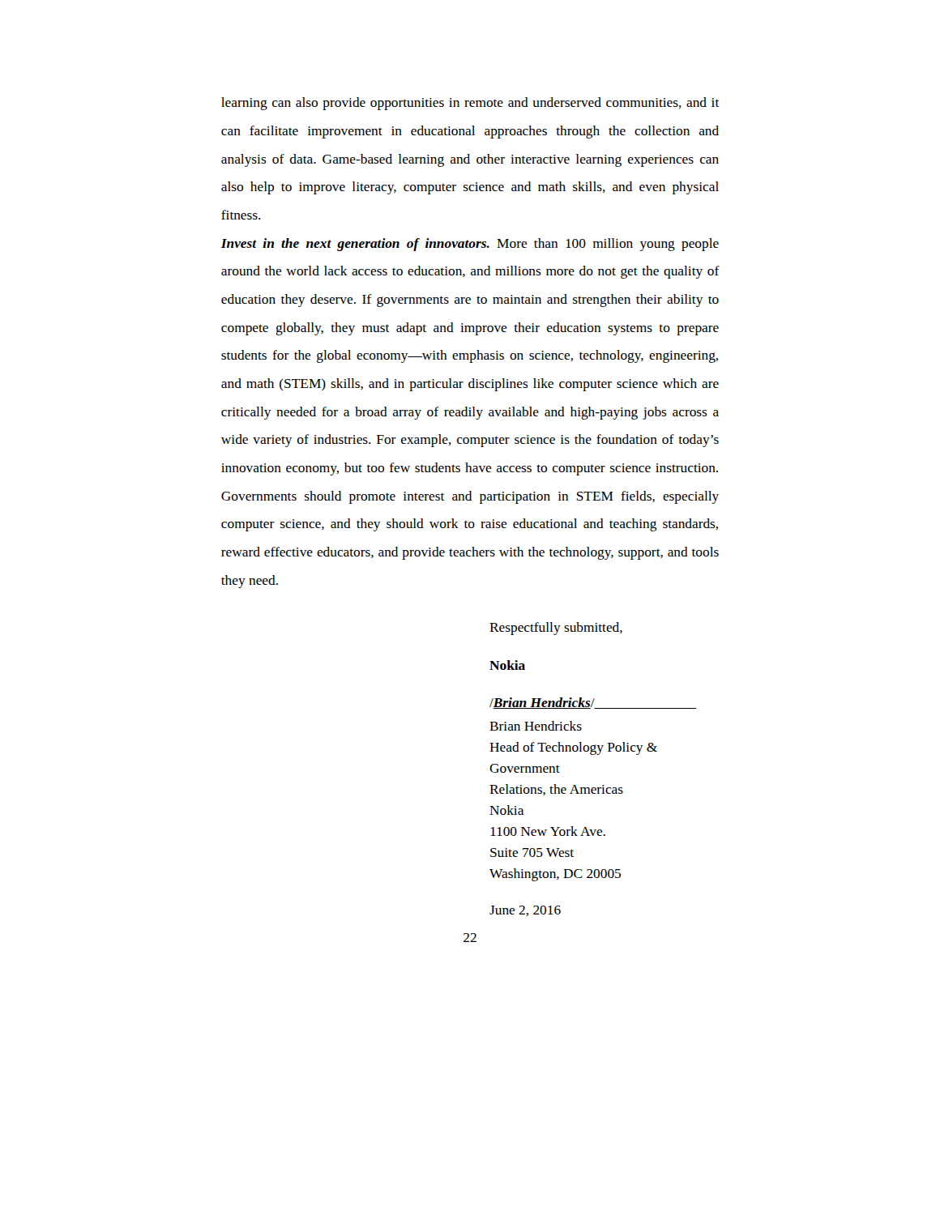learning can also provide opportunities in remote and underserved communities, and it can facilitate improvement in educational approaches through the collection and analysis of data. Game-based learning and other interactive learning experiences can also help to improve literacy, computer science and math skills, and even physical fitness.
Invest in the next generation of innovators. More than 100 million young people around the world lack access to education, and millions more do not get the quality of education they deserve. If governments are to maintain and strengthen their ability to compete globally, they must adapt and improve their education systems to prepare students for the global economy—with emphasis on science, technology, engineering, and math (STEM) skills, and in particular disciplines like computer science which are critically needed for a broad array of readily available and high-paying jobs across a wide variety of industries. For example, computer science is the foundation of today’s innovation economy, but too few students have access to computer science instruction. Governments should promote interest and participation in STEM fields, especially computer science, and they should work to raise educational and teaching standards, reward effective educators, and provide teachers with the technology, support, and tools they need.
Respectfully submitted,
Nokia
/Brian Hendricks/
Brian Hendricks
Head of Technology Policy & Government
Relations, the Americas
Nokia
1100 New York Ave.
Suite 705 West
Washington, DC 20005
June 2, 2016
22